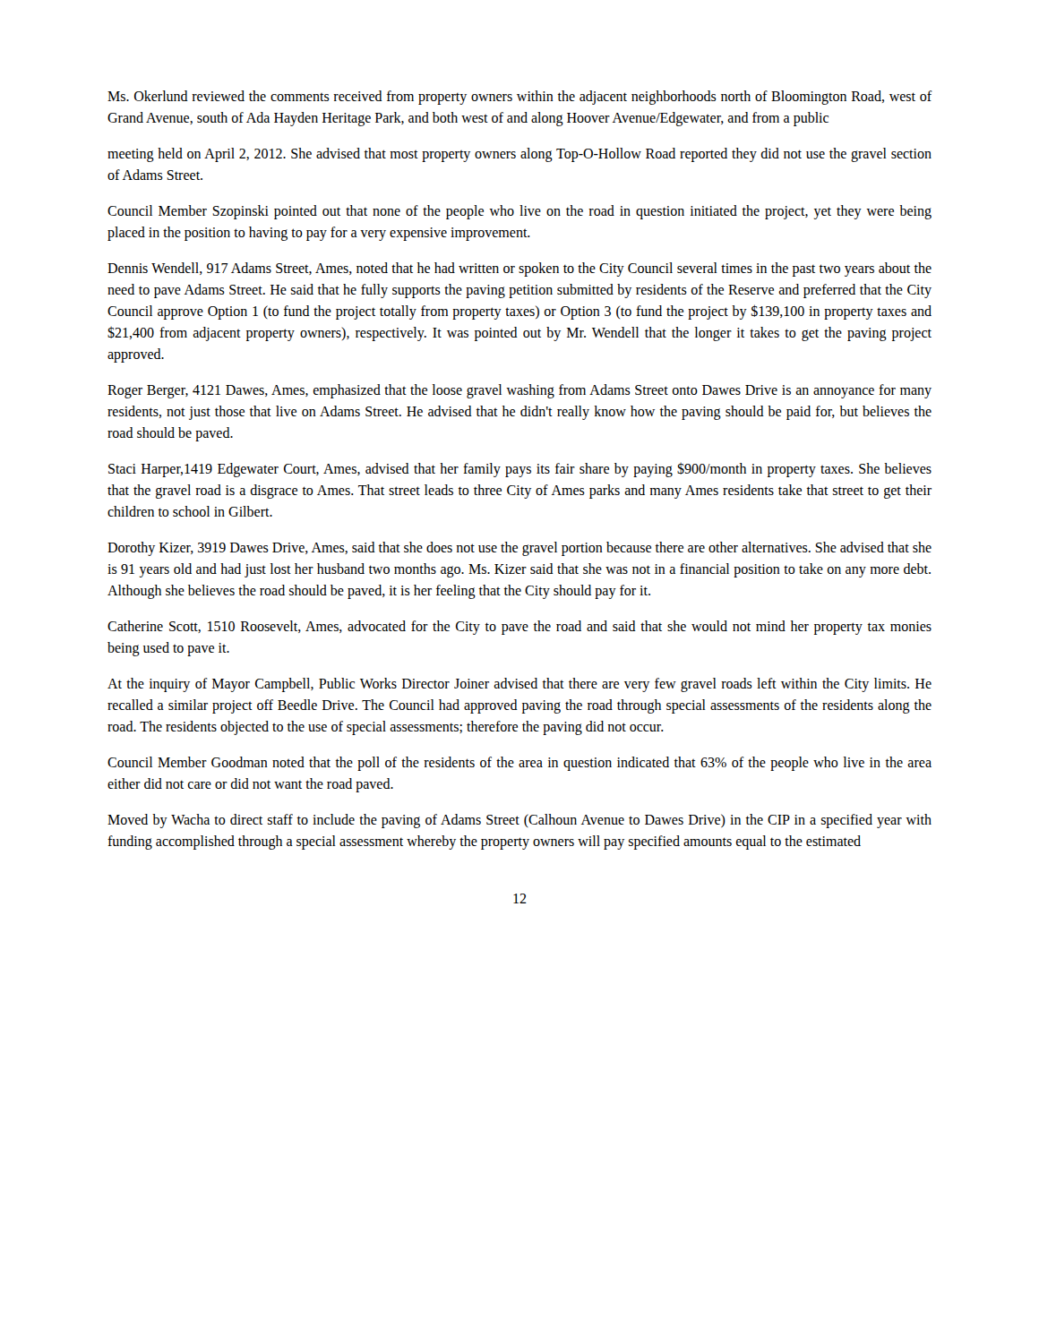Ms. Okerlund reviewed the comments received from property owners within the adjacent neighborhoods north of Bloomington Road, west of Grand Avenue, south of Ada Hayden Heritage Park, and both west of and along Hoover Avenue/Edgewater, and from a public
meeting held on April 2, 2012. She advised that most property owners along Top-O-Hollow Road reported they did not use the gravel section of Adams Street.
Council Member Szopinski pointed out that none of the people who live on the road in question initiated the project, yet they were being placed in the position to having to pay for a very expensive improvement.
Dennis Wendell, 917 Adams Street, Ames, noted that he had written or spoken to the City Council several times in the past two years about the need to pave Adams Street. He said that he fully supports the paving petition submitted by residents of the Reserve and preferred that the City Council approve Option 1 (to fund the project totally from property taxes) or Option 3 (to fund the project by $139,100 in property taxes and $21,400 from adjacent property owners), respectively. It was pointed out by Mr. Wendell that the longer it takes to get the paving project approved.
Roger Berger, 4121 Dawes, Ames, emphasized that the loose gravel washing from Adams Street onto Dawes Drive is an annoyance for many residents, not just those that live on Adams Street. He advised that he didn't really know how the paving should be paid for, but believes the road should be paved.
Staci Harper,1419 Edgewater Court, Ames, advised that her family pays its fair share by paying $900/month in property taxes. She believes that the gravel road is a disgrace to Ames. That street leads to three City of Ames parks and many Ames residents take that street to get their children to school in Gilbert.
Dorothy Kizer, 3919 Dawes Drive, Ames, said that she does not use the gravel portion because there are other alternatives. She advised that she is 91 years old and had just lost her husband two months ago. Ms. Kizer said that she was not in a financial position to take on any more debt. Although she believes the road should be paved, it is her feeling that the City should pay for it.
Catherine Scott, 1510 Roosevelt, Ames, advocated for the City to pave the road and said that she would not mind her property tax monies being used to pave it.
At the inquiry of Mayor Campbell, Public Works Director Joiner advised that there are very few gravel roads left within the City limits. He recalled a similar project off Beedle Drive. The Council had approved paving the road through special assessments of the residents along the road. The residents objected to the use of special assessments; therefore the paving did not occur.
Council Member Goodman noted that the poll of the residents of the area in question indicated that 63% of the people who live in the area either did not care or did not want the road paved.
Moved by Wacha to direct staff to include the paving of Adams Street (Calhoun Avenue to Dawes Drive) in the CIP in a specified year with funding accomplished through a special assessment whereby the property owners will pay specified amounts equal to the estimated
12